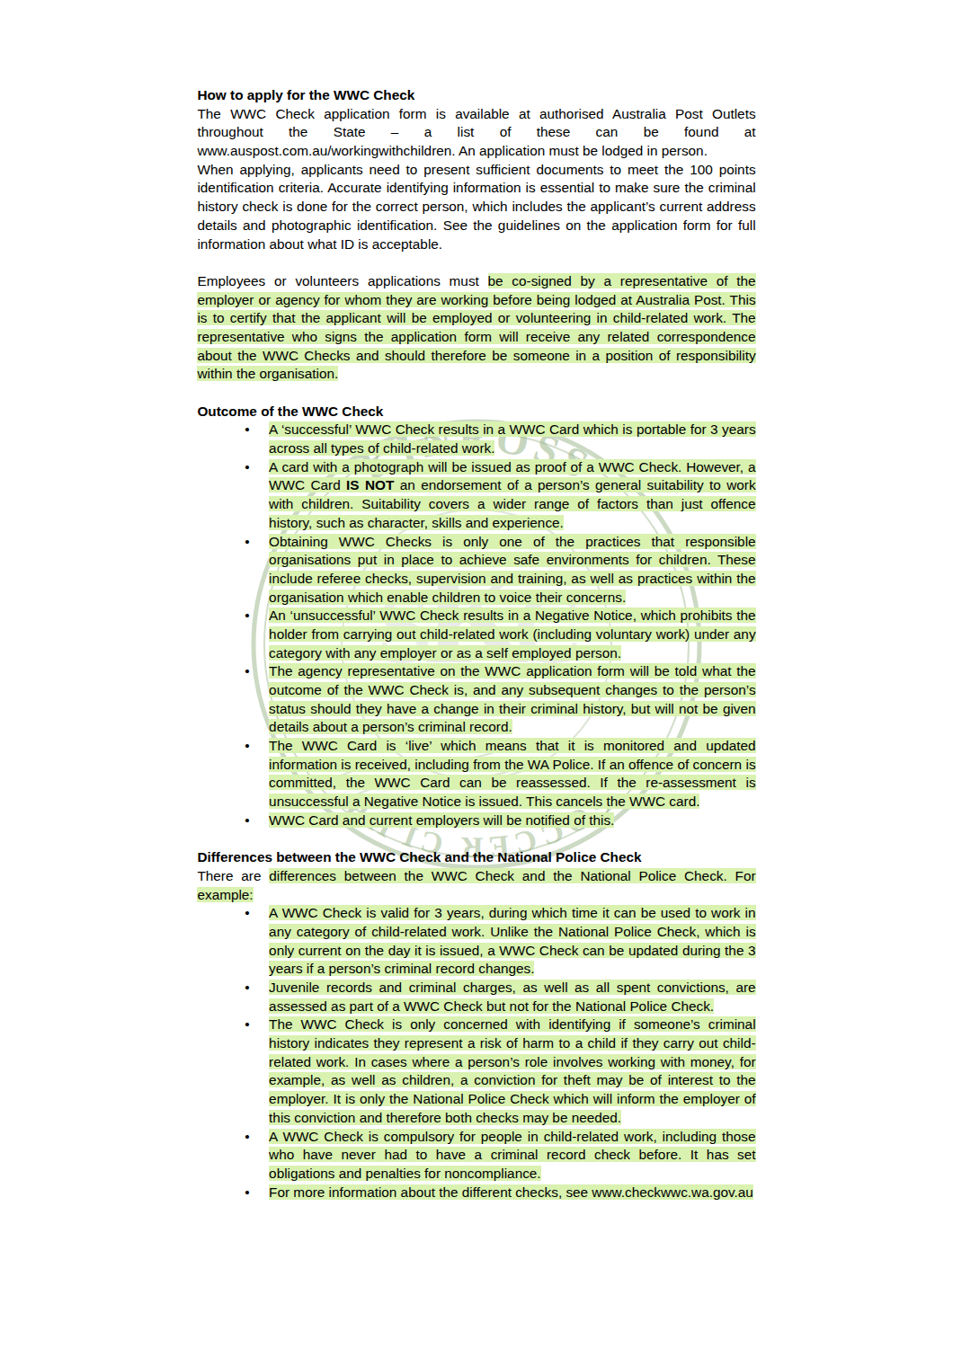KINROSS SOCCER CLUB K S C
How to apply for the WWC Check
The WWC Check application form is available at authorised Australia Post Outlets throughout the State – a list of these can be found at www.auspost.com.au/workingwithchildren. An application must be lodged in person.
When applying, applicants need to present sufficient documents to meet the 100 points identification criteria. Accurate identifying information is essential to make sure the criminal history check is done for the correct person, which includes the applicant’s current address details and photographic identification. See the guidelines on the application form for full information about what ID is acceptable.
Employees or volunteers applications must be co-signed by a representative of the employer or agency for whom they are working before being lodged at Australia Post. This is to certify that the applicant will be employed or volunteering in child-related work. The representative who signs the application form will receive any related correspondence about the WWC Checks and should therefore be someone in a position of responsibility within the organisation.
Outcome of the WWC Check
A ‘successful’ WWC Check results in a WWC Card which is portable for 3 years across all types of child-related work.
A card with a photograph will be issued as proof of a WWC Check. However, a WWC Card IS NOT an endorsement of a person’s general suitability to work with children. Suitability covers a wider range of factors than just offence history, such as character, skills and experience.
Obtaining WWC Checks is only one of the practices that responsible organisations put in place to achieve safe environments for children. These include referee checks, supervision and training, as well as practices within the organisation which enable children to voice their concerns.
An ‘unsuccessful’ WWC Check results in a Negative Notice, which prohibits the holder from carrying out child-related work (including voluntary work) under any category with any employer or as a self employed person.
The agency representative on the WWC application form will be told what the outcome of the WWC Check is, and any subsequent changes to the person’s status should they have a change in their criminal history, but will not be given details about a person’s criminal record.
The WWC Card is ‘live’ which means that it is monitored and updated information is received, including from the WA Police. If an offence of concern is committed, the WWC Card can be reassessed. If the re-assessment is unsuccessful a Negative Notice is issued. This cancels the WWC card.
WWC Card and current employers will be notified of this.
Differences between the WWC Check and the National Police Check
There are differences between the WWC Check and the National Police Check. For example:
A WWC Check is valid for 3 years, during which time it can be used to work in any category of child-related work. Unlike the National Police Check, which is only current on the day it is issued, a WWC Check can be updated during the 3 years if a person’s criminal record changes.
Juvenile records and criminal charges, as well as all spent convictions, are assessed as part of a WWC Check but not for the National Police Check.
The WWC Check is only concerned with identifying if someone’s criminal history indicates they represent a risk of harm to a child if they carry out child-related work. In cases where a person’s role involves working with money, for example, as well as children, a conviction for theft may be of interest to the employer. It is only the National Police Check which will inform the employer of this conviction and therefore both checks may be needed.
A WWC Check is compulsory for people in child-related work, including those who have never had to have a criminal record check before. It has set obligations and penalties for noncompliance.
For more information about the different checks, see www.checkwwc.wa.gov.au